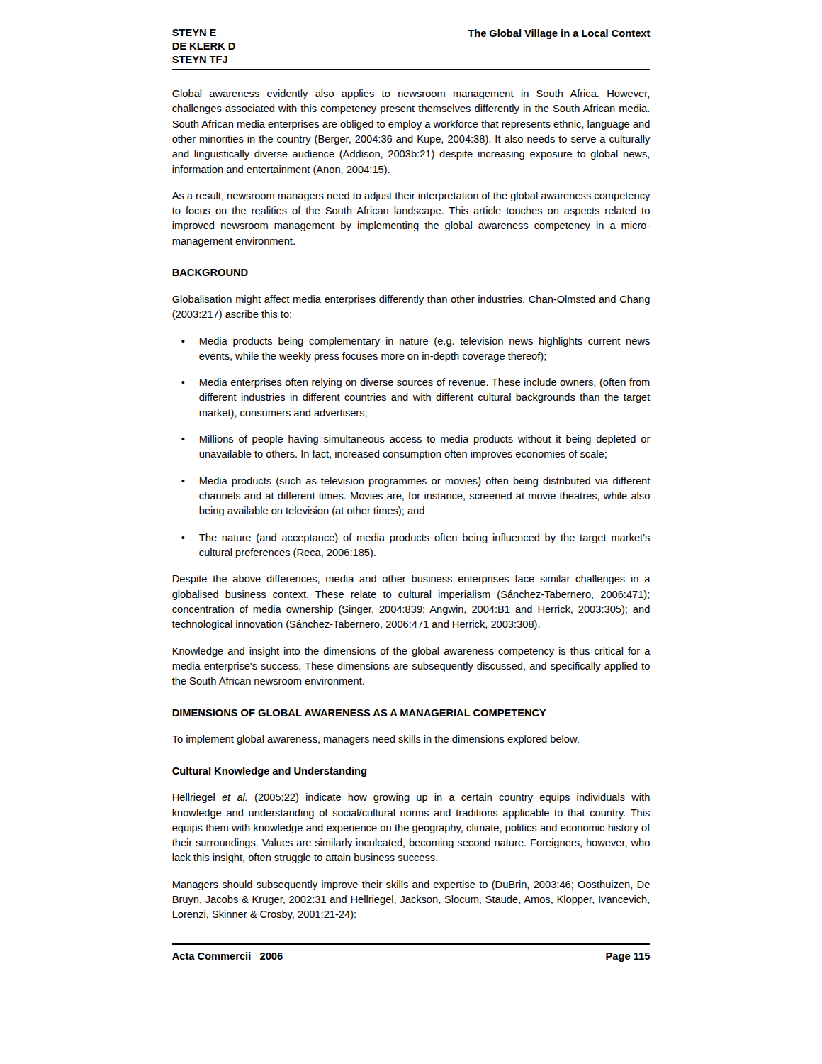STEYN E DE KLERK D STEYN TFJ
The Global Village in a Local Context
Global awareness evidently also applies to newsroom management in South Africa. However, challenges associated with this competency present themselves differently in the South African media. South African media enterprises are obliged to employ a workforce that represents ethnic, language and other minorities in the country (Berger, 2004:36 and Kupe, 2004:38). It also needs to serve a culturally and linguistically diverse audience (Addison, 2003b:21) despite increasing exposure to global news, information and entertainment (Anon, 2004:15).
As a result, newsroom managers need to adjust their interpretation of the global awareness competency to focus on the realities of the South African landscape. This article touches on aspects related to improved newsroom management by implementing the global awareness competency in a micro-management environment.
BACKGROUND
Globalisation might affect media enterprises differently than other industries. Chan-Olmsted and Chang (2003:217) ascribe this to:
Media products being complementary in nature (e.g. television news highlights current news events, while the weekly press focuses more on in-depth coverage thereof);
Media enterprises often relying on diverse sources of revenue. These include owners, (often from different industries in different countries and with different cultural backgrounds than the target market), consumers and advertisers;
Millions of people having simultaneous access to media products without it being depleted or unavailable to others. In fact, increased consumption often improves economies of scale;
Media products (such as television programmes or movies) often being distributed via different channels and at different times. Movies are, for instance, screened at movie theatres, while also being available on television (at other times); and
The nature (and acceptance) of media products often being influenced by the target market's cultural preferences (Reca, 2006:185).
Despite the above differences, media and other business enterprises face similar challenges in a globalised business context. These relate to cultural imperialism (Sánchez-Tabernero, 2006:471); concentration of media ownership (Singer, 2004:839; Angwin, 2004:B1 and Herrick, 2003:305); and technological innovation (Sánchez-Tabernero, 2006:471 and Herrick, 2003:308).
Knowledge and insight into the dimensions of the global awareness competency is thus critical for a media enterprise's success. These dimensions are subsequently discussed, and specifically applied to the South African newsroom environment.
DIMENSIONS OF GLOBAL AWARENESS AS A MANAGERIAL COMPETENCY
To implement global awareness, managers need skills in the dimensions explored below.
Cultural Knowledge and Understanding
Hellriegel et al. (2005:22) indicate how growing up in a certain country equips individuals with knowledge and understanding of social/cultural norms and traditions applicable to that country. This equips them with knowledge and experience on the geography, climate, politics and economic history of their surroundings. Values are similarly inculcated, becoming second nature. Foreigners, however, who lack this insight, often struggle to attain business success.
Managers should subsequently improve their skills and expertise to (DuBrin, 2003:46; Oosthuizen, De Bruyn, Jacobs & Kruger, 2002:31 and Hellriegel, Jackson, Slocum, Staude, Amos, Klopper, Ivancevich, Lorenzi, Skinner & Crosby, 2001:21-24):
Acta Commercii 2006
Page 115